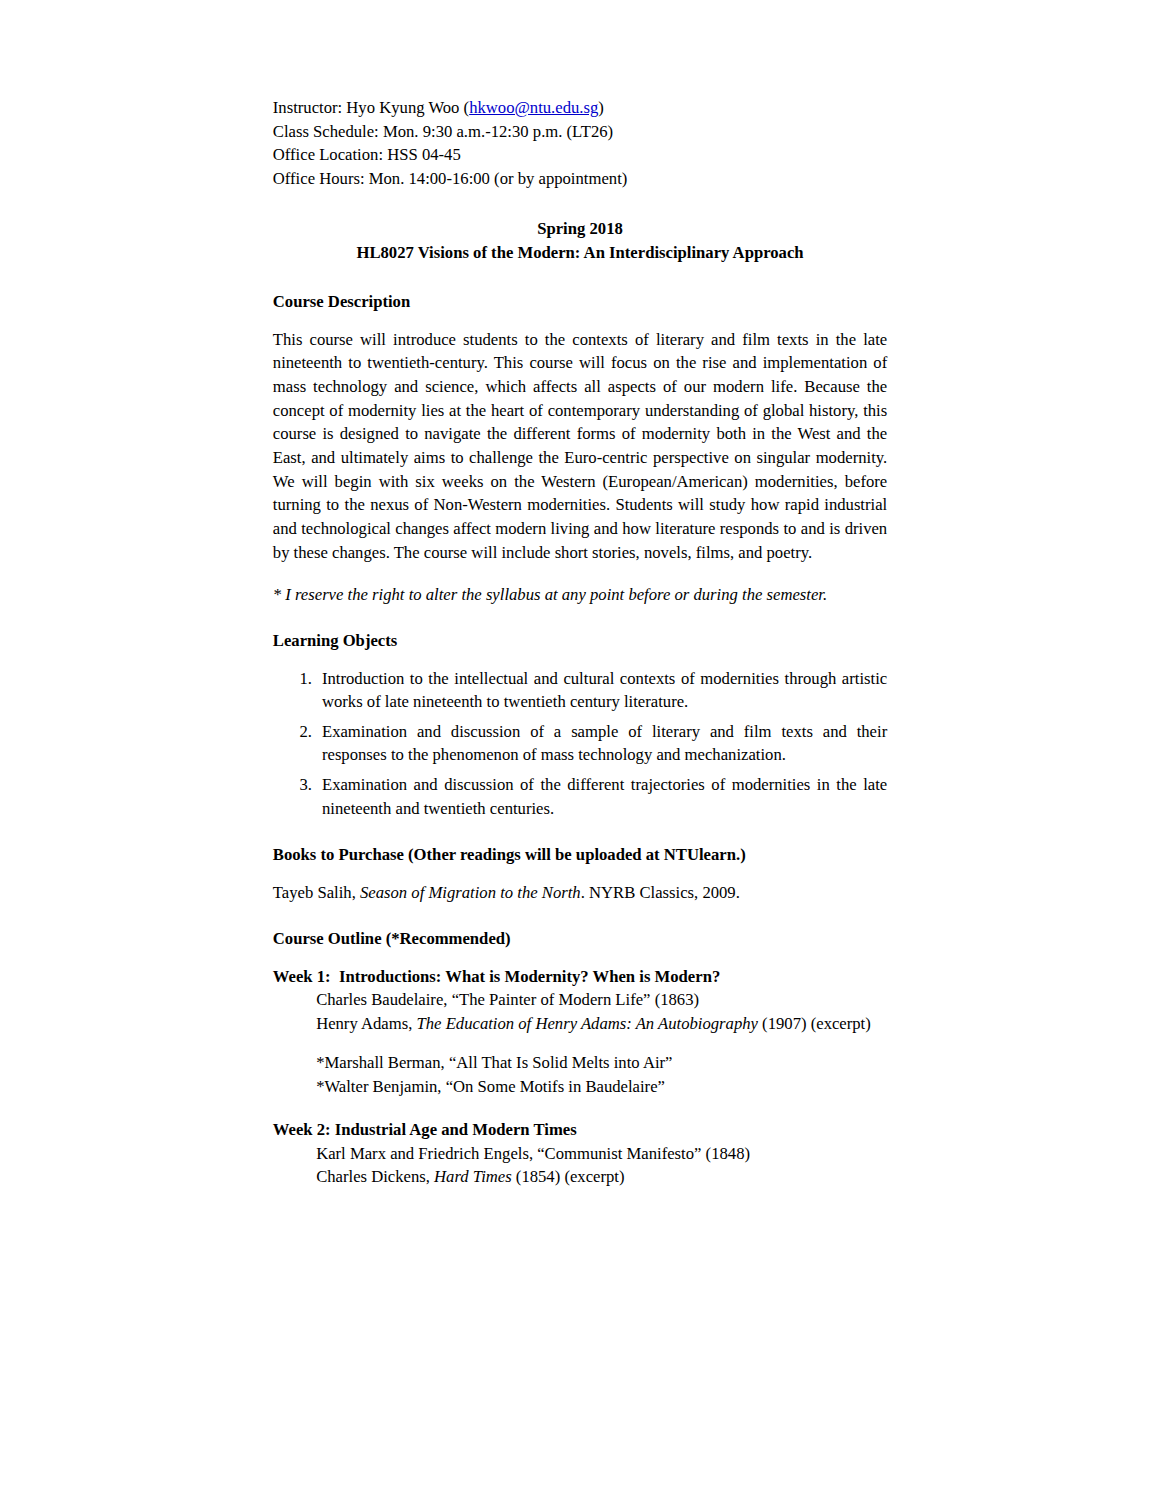Instructor: Hyo Kyung Woo (hkwoo@ntu.edu.sg)
Class Schedule: Mon. 9:30 a.m.-12:30 p.m. (LT26)
Office Location: HSS 04-45
Office Hours: Mon. 14:00-16:00 (or by appointment)
Spring 2018
HL8027 Visions of the Modern: An Interdisciplinary Approach
Course Description
This course will introduce students to the contexts of literary and film texts in the late nineteenth to twentieth-century. This course will focus on the rise and implementation of mass technology and science, which affects all aspects of our modern life. Because the concept of modernity lies at the heart of contemporary understanding of global history, this course is designed to navigate the different forms of modernity both in the West and the East, and ultimately aims to challenge the Euro-centric perspective on singular modernity. We will begin with six weeks on the Western (European/American) modernities, before turning to the nexus of Non-Western modernities. Students will study how rapid industrial and technological changes affect modern living and how literature responds to and is driven by these changes. The course will include short stories, novels, films, and poetry.
* I reserve the right to alter the syllabus at any point before or during the semester.
Learning Objects
Introduction to the intellectual and cultural contexts of modernities through artistic works of late nineteenth to twentieth century literature.
Examination and discussion of a sample of literary and film texts and their responses to the phenomenon of mass technology and mechanization.
Examination and discussion of the different trajectories of modernities in the late nineteenth and twentieth centuries.
Books to Purchase (Other readings will be uploaded at NTUlearn.)
Tayeb Salih, Season of Migration to the North. NYRB Classics, 2009.
Course Outline (*Recommended)
Week 1: Introductions: What is Modernity? When is Modern?
Charles Baudelaire, “The Painter of Modern Life” (1863)
Henry Adams, The Education of Henry Adams: An Autobiography (1907) (excerpt)
*Marshall Berman, “All That Is Solid Melts into Air”
*Walter Benjamin, “On Some Motifs in Baudelaire”
Week 2: Industrial Age and Modern Times
Karl Marx and Friedrich Engels, “Communist Manifesto” (1848)
Charles Dickens, Hard Times (1854) (excerpt)